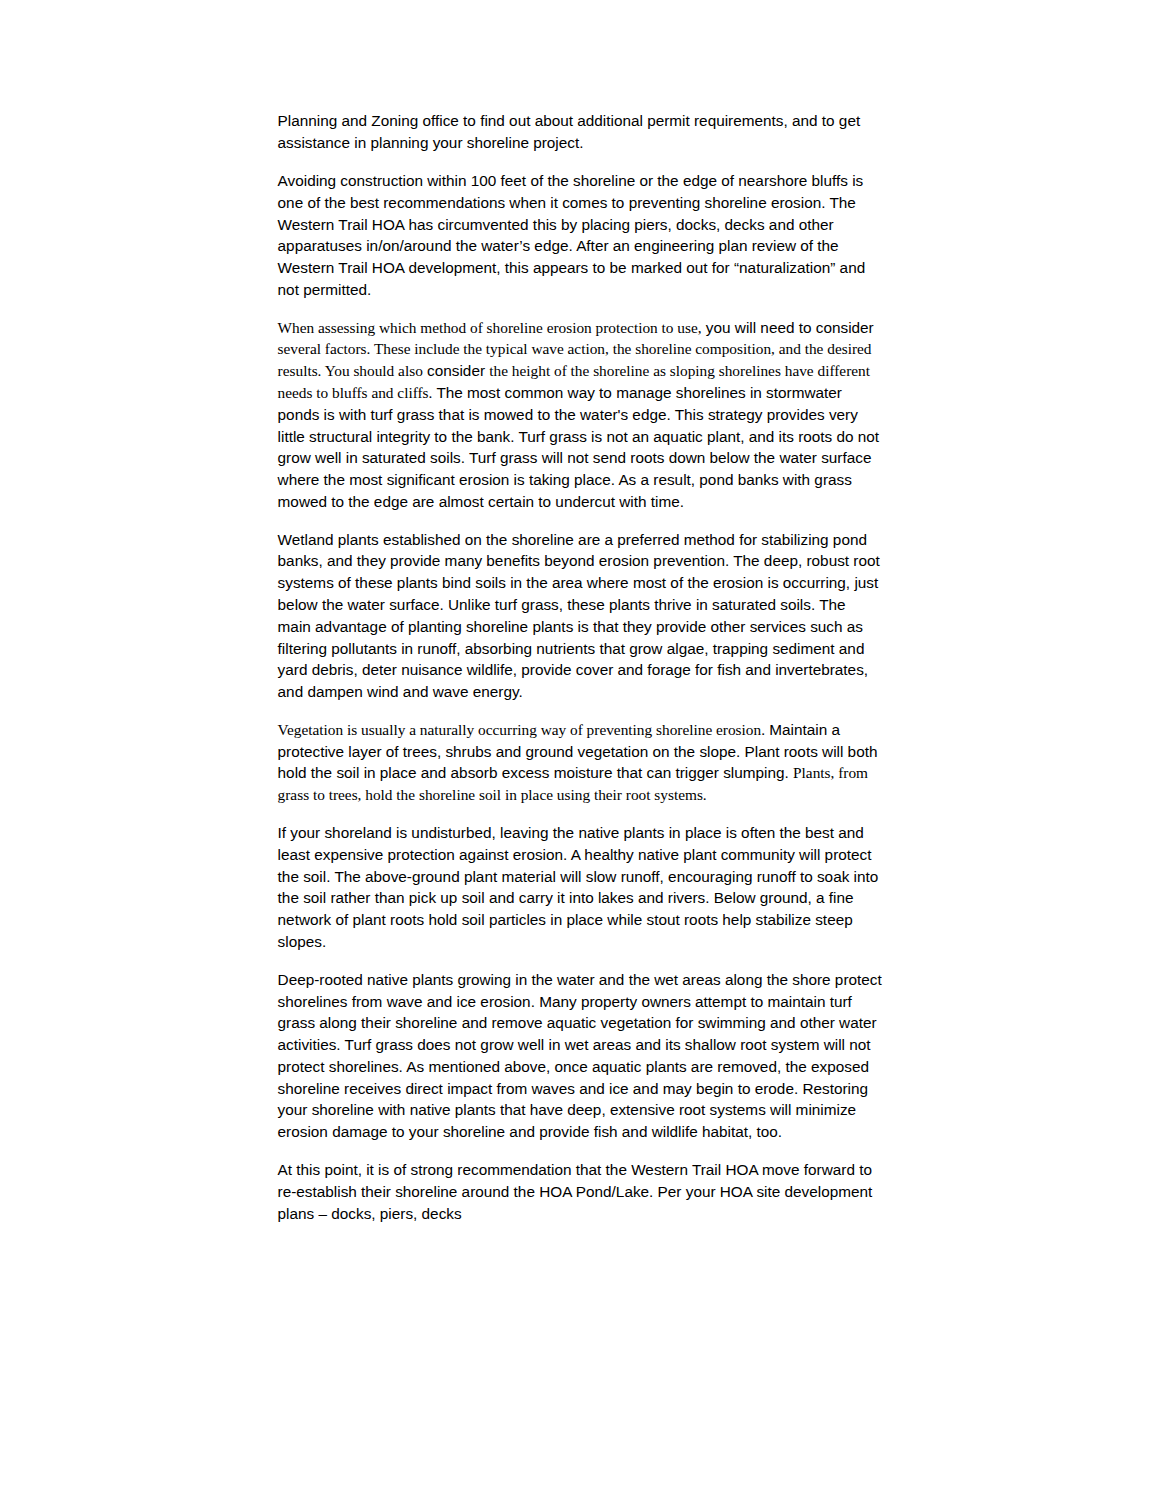Planning and Zoning office to find out about additional permit requirements, and to get assistance in planning your shoreline project.
Avoiding construction within 100 feet of the shoreline or the edge of nearshore bluffs is one of the best recommendations when it comes to preventing shoreline erosion. The Western Trail HOA has circumvented this by placing piers, docks, decks and other apparatuses in/on/around the water’s edge. After an engineering plan review of the Western Trail HOA development, this appears to be marked out for “naturalization” and not permitted.
When assessing which method of shoreline erosion protection to use, you will need to consider several factors. These include the typical wave action, the shoreline composition, and the desired results. You should also consider the height of the shoreline as sloping shorelines have different needs to bluffs and cliffs. The most common way to manage shorelines in stormwater ponds is with turf grass that is mowed to the water's edge. This strategy provides very little structural integrity to the bank. Turf grass is not an aquatic plant, and its roots do not grow well in saturated soils. Turf grass will not send roots down below the water surface where the most significant erosion is taking place. As a result, pond banks with grass mowed to the edge are almost certain to undercut with time.
Wetland plants established on the shoreline are a preferred method for stabilizing pond banks, and they provide many benefits beyond erosion prevention. The deep, robust root systems of these plants bind soils in the area where most of the erosion is occurring, just below the water surface. Unlike turf grass, these plants thrive in saturated soils. The main advantage of planting shoreline plants is that they provide other services such as filtering pollutants in runoff, absorbing nutrients that grow algae, trapping sediment and yard debris, deter nuisance wildlife, provide cover and forage for fish and invertebrates, and dampen wind and wave energy.
Vegetation is usually a naturally occurring way of preventing shoreline erosion. Maintain a protective layer of trees, shrubs and ground vegetation on the slope. Plant roots will both hold the soil in place and absorb excess moisture that can trigger slumping. Plants, from grass to trees, hold the shoreline soil in place using their root systems.
If your shoreland is undisturbed, leaving the native plants in place is often the best and least expensive protection against erosion. A healthy native plant community will protect the soil. The above-ground plant material will slow runoff, encouraging runoff to soak into the soil rather than pick up soil and carry it into lakes and rivers. Below ground, a fine network of plant roots hold soil particles in place while stout roots help stabilize steep slopes.
Deep-rooted native plants growing in the water and the wet areas along the shore protect shorelines from wave and ice erosion. Many property owners attempt to maintain turf grass along their shoreline and remove aquatic vegetation for swimming and other water activities. Turf grass does not grow well in wet areas and its shallow root system will not protect shorelines. As mentioned above, once aquatic plants are removed, the exposed shoreline receives direct impact from waves and ice and may begin to erode. Restoring your shoreline with native plants that have deep, extensive root systems will minimize erosion damage to your shoreline and provide fish and wildlife habitat, too.
At this point, it is of strong recommendation that the Western Trail HOA move forward to re-establish their shoreline around the HOA Pond/Lake. Per your HOA site development plans – docks, piers, decks